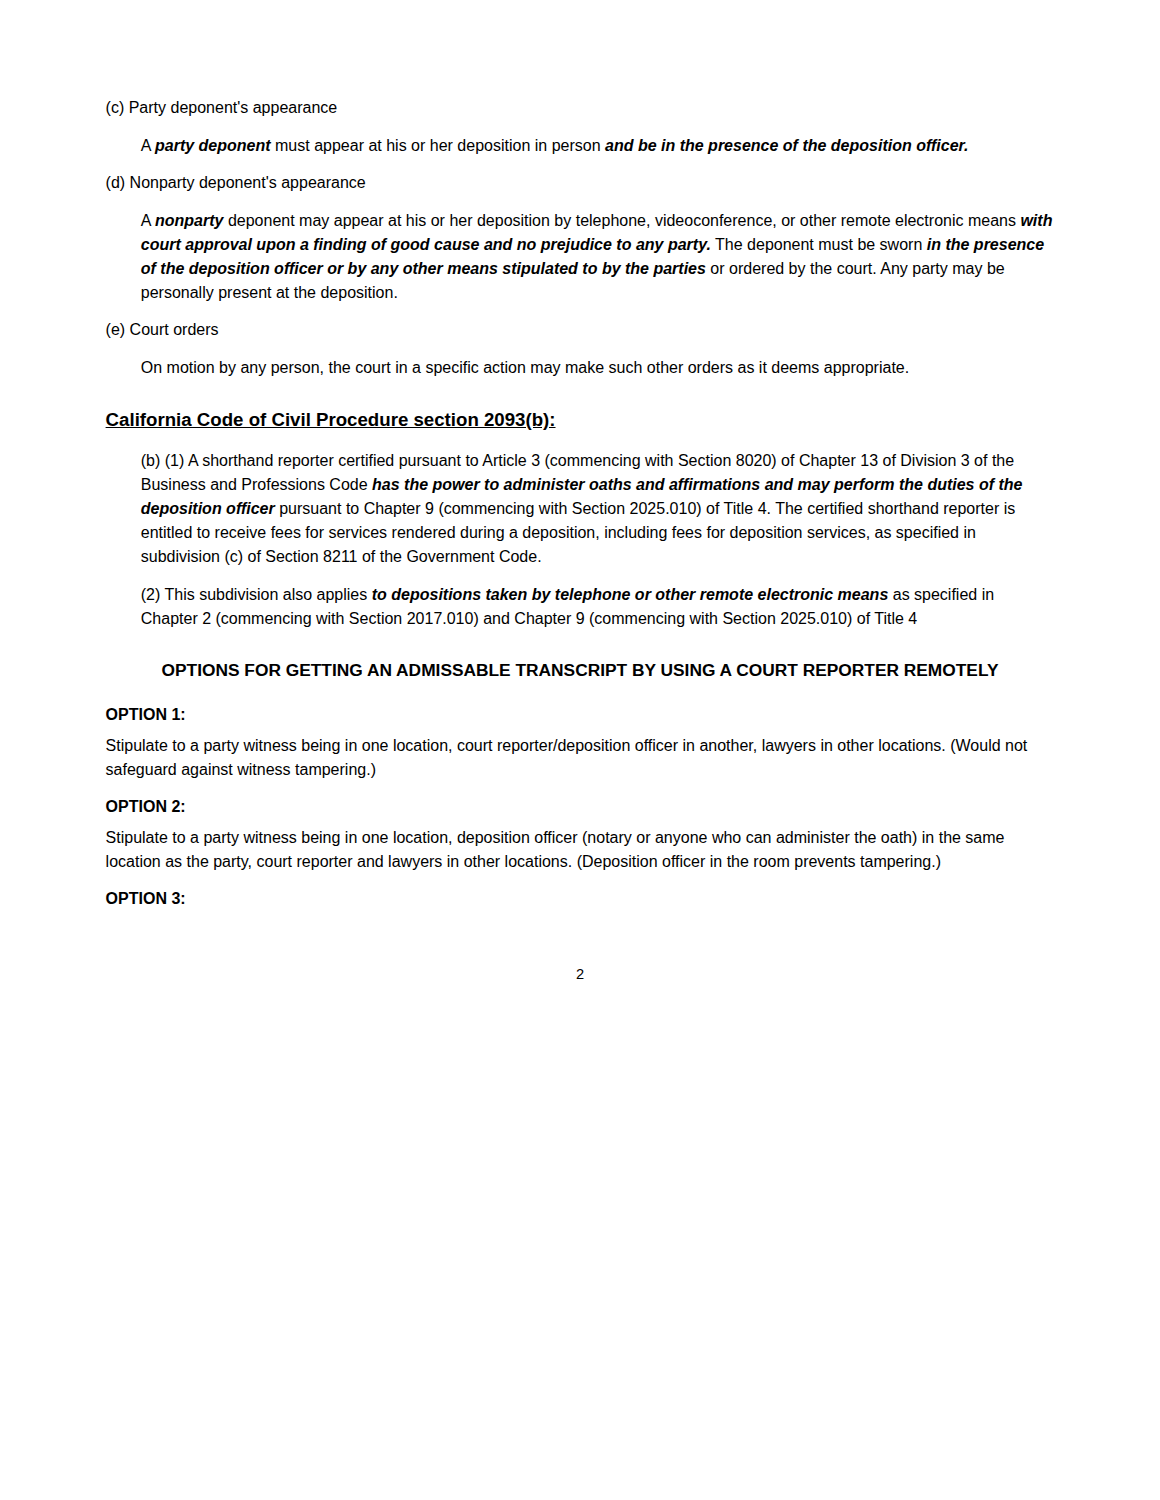(c) Party deponent's appearance
A party deponent must appear at his or her deposition in person and be in the presence of the deposition officer.
(d) Nonparty deponent's appearance
A nonparty deponent may appear at his or her deposition by telephone, videoconference, or other remote electronic means with court approval upon a finding of good cause and no prejudice to any party. The deponent must be sworn in the presence of the deposition officer or by any other means stipulated to by the parties or ordered by the court. Any party may be personally present at the deposition.
(e) Court orders
On motion by any person, the court in a specific action may make such other orders as it deems appropriate.
California Code of Civil Procedure section 2093(b):
(b) (1) A shorthand reporter certified pursuant to Article 3 (commencing with Section 8020) of Chapter 13 of Division 3 of the Business and Professions Code has the power to administer oaths and affirmations and may perform the duties of the deposition officer pursuant to Chapter 9 (commencing with Section 2025.010) of Title 4. The certified shorthand reporter is entitled to receive fees for services rendered during a deposition, including fees for deposition services, as specified in subdivision (c) of Section 8211 of the Government Code.
(2) This subdivision also applies to depositions taken by telephone or other remote electronic means as specified in Chapter 2 (commencing with Section 2017.010) and Chapter 9 (commencing with Section 2025.010) of Title 4
OPTIONS FOR GETTING AN ADMISSABLE TRANSCRIPT BY USING A COURT REPORTER REMOTELY
OPTION 1:
Stipulate to a party witness being in one location, court reporter/deposition officer in another, lawyers in other locations. (Would not safeguard against witness tampering.)
OPTION 2:
Stipulate to a party witness being in one location, deposition officer (notary or anyone who can administer the oath) in the same location as the party, court reporter and lawyers in other locations. (Deposition officer in the room prevents tampering.)
OPTION 3:
2